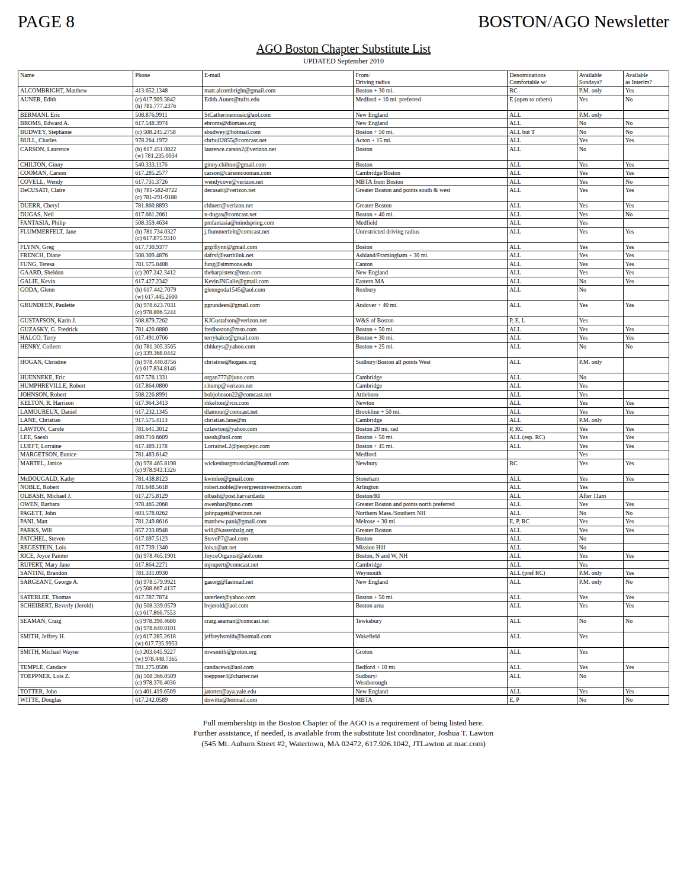PAGE 8
BOSTON/AGO Newsletter
AGO Boston Chapter Substitute List
UPDATED September 2010
| Name | Phone | E-mail | From/ Driving radius | Denominations Comfortable w/ | Available Sundays? | Available as Interim? |
| --- | --- | --- | --- | --- | --- | --- |
| ALCOMBRIGHT, Matthew | 413.652.1348 | matt.alcombright@gmail.com | Boston + 30 mi. | RC | P.M. only | Yes |
| AUNER, Edith | (c) 617.909.3842 (h) 781.777.2376 | Edith.Auner@tufts.edu | Medford + 10 mi. preferred | E (open to others) | Yes | No |
| BERMANI. Eric | 508.876.9911 | StCatherinemusic@aol.com | New England | ALL | P.M. only | |
| BROMS, Edward A. | 617.548.3974 | ebroms@diomass.org | New England | ALL | No | No |
| BUDWEY, Stephanie | (c) 508.245.2758 | sbudwey@hotmail.com | Boston + 50 mi. | ALL but T | No | No |
| BULL, Charles | 978.264.1972 | chrbull2855@comcast.net | Acton + 15 mi. | ALL | Yes | Yes |
| CARSON, Laurence | (h) 617.451.0822 (w) 781.235.0034 | laurence.carson2@verizon.net | Boston | ALL | No | |
| CHILTON, Ginny | 540.333.1176 | ginny.chilton@gmail.com | Boston | ALL | Yes | Yes |
| COOMAN, Carson | 617.285.2577 | carson@carsoncooman.com | Cambridge/Boston | ALL | Yes | Yes |
| COVELL, Wendy | 617.731.3726 | wendycove@verizon.net | MBTA from Boston | ALL | Yes | No |
| DeCUSATI, Claire | (h) 781-582-8722 (c) 781-291-9188 | decusati@verizon.net | Greater Boston and points south & west | ALL | Yes | Yes |
| DUERR, Cheryl | 781.860.8893 | clduerr@verizon.net | Greater Boston | ALL | Yes | Yes |
| DUGAS, Neil | 617.661.2061 | n-dugas@comcast.net | Boston + 40 mi. | ALL | Yes | No |
| FANTASIA, Philip | 508.359.4634 | pmfantasia@mindspring.com | Medfield | ALL | Yes | |
| FLUMMERFELT, Jane | (h) 781.734.0327 (c) 617.875.9310 | j.flummerfelt@comcast.net | Unrestricted driving radius | ALL | Yes | Yes |
| FLYNN, Greg | 617.730.9377 | grgrflynn@gmail.com | Boston | ALL | Yes | Yes |
| FRENCH, Diane | 508.309.4876 | dafrsf@earthlink.net | Ashland/Framingham + 30 mi. | ALL | Yes | Yes |
| FUNG, Teresa | 781.575.0408 | fung@simmons.edu | Canton | ALL | Yes | Yes |
| GAARD, Sheldon | (c) 207.242.3412 | theharpistetc@msn.com | New England | ALL | Yes | Yes |
| GALIE, Kevin | 617.427.2342 | KevinJNGalie@gmail.com | Eastern MA | ALL | No | Yes |
| GODA, Glenn | (h) 617.442.7079 (w) 617.445.2600 | glenngoda1545@aol.com | Roxbury | ALL | No | |
| GRUNDEEN, Paulette | (h) 978.623.7031 (c) 978.806.5244 | pgrundeen@gmail.com | Andover + 40 mi. | ALL | Yes | Yes |
| GUSTAFSON, Karin J. | 508.879.7262 | KJGustafson@verizon.net | W&S of Boston | P, E, L | Yes | |
| GUZASKY, G. Fredrick | 781.420.6880 | fredboston@msn.com | Boston + 50 mi. | ALL | Yes | Yes |
| HALCO, Terry | 617.491.0766 | terryhalco@gmail.com | Boston + 30 mi. | ALL | Yes | Yes |
| HENRY, Colleen | (h) 781.305.3565 (c) 339.368.0442 | cbhkeys@yahoo.com | Boston + 25 mi. | ALL | No | No |
| HOGAN, Christine | (h) 978.440.8756 (c) 617.834.8146 | christine@hogans.org | Sudbury/Boston all points West | ALL | P.M. only | |
| HUENNEKE, Eric | 617.576.1331 | organ777@juno.com | Cambridge | ALL | No | |
| HUMPHREVILLE, Robert | 617.864.0800 | r.hump@verizon.net | Cambridge | ALL | Yes | |
| JOHNSON, Robert | 508.226.8991 | bobjohnson22@comcast.net | Attleboro | ALL | Yes | |
| KELTON, R. Harrison | 617.964.3413 | rhkelton@rcn.com | Newton | ALL | Yes | Yes |
| LAMOUREUX, Daniel | 617.232.1345 | dlamour@comcast.net | Brookline + 50 mi. | ALL | Yes | Yes |
| LANE, Christian | 917.575.4113 | christian.lane@m | Cambridge | ALL | P.M. only | |
| LAWTON, Carole | 781.641.3012 | czlawton@yahoo.com | Boston 20 mi. rad | P, RC | Yes | Yes |
| LEE, Saeah | 860.710.6609 | saeah@aol.com | Boston + 50 mi. | ALL (esp. RC) | Yes | Yes |
| LUEFT, Lorraine | 617.489.1178 | LorraineL2@peoplepc.com | Boston + 45 mi. | ALL | Yes | Yes |
| MARGETSON, Eunice | 781.483.6142 | | Medford | | Yes | |
| MARTEL, Janice | (h) 978.465.8198 (c) 978.943.1326 | wickenburgmusician@hotmail.com | Newbury | RC | Yes | Yes |
| McDOUGALD, Kathy | 781.438.8123 | kwmlee@gmail.com | Stoneham | ALL | Yes | Yes |
| NOBLE, Robert | 781.648.5618 | robert.noble@evergreeninvestments.com | Arlington | ALL | Yes | |
| OLBASH, Michael J. | 617.275.8129 | olbash@post.harvard.edu | Boston/RI | ALL | After 11am | |
| OWEN, Barbara | 978.465.2068 | owenbar@juno.com | Greater Boston and points north preferred | ALL | Yes | Yes |
| PAGETT, John | 603.578.0262 | johnpagett@verizon.net | Northern Mass./Southern NH | ALL | No | No |
| PANI, Matt | 781.249.8616 | matthew.pani@gmail.com | Melrose + 30 mi. | E, P, RC | Yes | Yes |
| PARKS, Will | 857.233.8948 | will@kastenbalg.org | Greater Boston | ALL | Yes | Yes |
| PATCHEL, Steven | 617.697.5123 | SteveP7@aol.com | Boston | ALL | No | |
| REGESTEIN, Lois | 617.739.1340 | lois.r@att.net | Mission Hill | ALL | No | |
| RICE, Joyce Painter | (h) 978.465.1901 | JoyceOrganist@aol.com | Boston, N and W, NH | ALL | Yes | Yes |
| RUPERT, Mary Jane | 617.864.2271 | mjrupert@comcast.net | Cambridge | ALL | Yes | |
| SANTINI, Brandon | 781.331.0930 | | Weymouth | ALL (pref RC) | P.M. only | Yes |
| SARGEANT, George A. | (h) 978.579.9921 (c) 508.667.4137 | gasorg@fastmail.net | New England | ALL | P.M. only | No |
| SATERLEE, Thomas | 617.787.7874 | saterleet@yahoo.com | Boston + 50 mi. | ALL | Yes | Yes |
| SCHEIBERT, Beverly (Jerold) | (h) 508.339.0579 (c) 617.866.7553 | bvjerold@aol.com | Boston area | ALL | Yes | Yes |
| SEAMAN, Craig | (c) 978.390.4680 (h) 978.640.0101 | craig.seaman@comcast.net | Tewksbury | ALL | No | No |
| SMITH, Jeffrey H. | (c) 617.285.2618 (w) 617.735.9953 | jeffreyhsmith@hotmail.com | Wakefield | ALL | Yes | |
| SMITH, Michael Wayne | (c) 203.645.9227 (w) 978.448.7365 | mwsmith@groton.org | Groton | ALL | Yes | |
| TEMPLE, Candace | 781.275.0506 | candacewt@aol.com | Bedford + 10 mi. | ALL | Yes | Yes |
| TOEPPNER, Lois Z. | (h) 508.366.0509 (c) 978.376.4036 | toeppner4@charter.net | Sudbury/ Westborough | ALL | No | |
| TOTTER, John | (c) 401.419.6509 | jatotter@aya.yale.edu | New England | ALL | Yes | Yes |
| WITTE, Douglas | 617.242.0589 | dnwitte@hotmail.com | MBTA | E, P | No | No |
Full membership in the Boston Chapter of the AGO is a requirement of being listed here.
Further assistance, if needed, is available from the substitute list coordinator, Joshua T. Lawton
(545 Mt. Auburn Street #2, Watertown, MA 02472, 617.926.1042, JTLawton at mac.com)